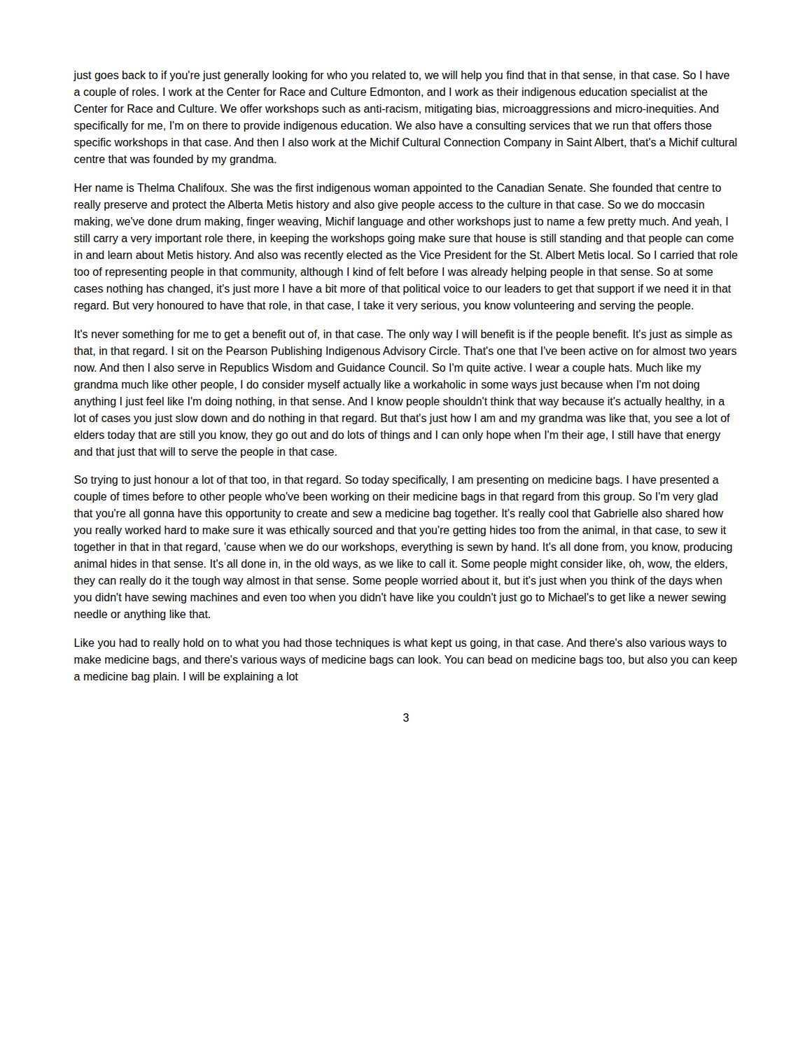just goes back to if you're just generally looking for who you related to, we will help you find that in that sense, in that case. So I have a couple of roles. I work at the Center for Race and Culture Edmonton, and I work as their indigenous education specialist at the Center for Race and Culture. We offer workshops such as anti-racism, mitigating bias, microaggressions and micro-inequities. And specifically for me, I'm on there to provide indigenous education. We also have a consulting services that we run that offers those specific workshops in that case. And then I also work at the Michif Cultural Connection Company in Saint Albert, that's a Michif cultural centre that was founded by my grandma.
Her name is Thelma Chalifoux. She was the first indigenous woman appointed to the Canadian Senate. She founded that centre to really preserve and protect the Alberta Metis history and also give people access to the culture in that case. So we do moccasin making, we've done drum making, finger weaving, Michif language and other workshops just to name a few pretty much. And yeah, I still carry a very important role there, in keeping the workshops going make sure that house is still standing and that people can come in and learn about Metis history. And also was recently elected as the Vice President for the St. Albert Metis local. So I carried that role too of representing people in that community, although I kind of felt before I was already helping people in that sense. So at some cases nothing has changed, it's just more I have a bit more of that political voice to our leaders to get that support if we need it in that regard. But very honoured to have that role, in that case, I take it very serious, you know volunteering and serving the people.
It's never something for me to get a benefit out of, in that case. The only way I will benefit is if the people benefit. It's just as simple as that, in that regard. I sit on the Pearson Publishing Indigenous Advisory Circle. That's one that I've been active on for almost two years now. And then I also serve in Republics Wisdom and Guidance Council. So I'm quite active. I wear a couple hats. Much like my grandma much like other people, I do consider myself actually like a workaholic in some ways just because when I'm not doing anything I just feel like I'm doing nothing, in that sense. And I know people shouldn't think that way because it's actually healthy, in a lot of cases you just slow down and do nothing in that regard. But that's just how I am and my grandma was like that, you see a lot of elders today that are still you know, they go out and do lots of things and I can only hope when I'm their age, I still have that energy and that just that will to serve the people in that case.
So trying to just honour a lot of that too, in that regard. So today specifically, I am presenting on medicine bags. I have presented a couple of times before to other people who've been working on their medicine bags in that regard from this group. So I'm very glad that you're all gonna have this opportunity to create and sew a medicine bag together. It's really cool that Gabrielle also shared how you really worked hard to make sure it was ethically sourced and that you're getting hides too from the animal, in that case, to sew it together in that in that regard, 'cause when we do our workshops, everything is sewn by hand. It's all done from, you know, producing animal hides in that sense. It's all done in, in the old ways, as we like to call it. Some people might consider like, oh, wow, the elders, they can really do it the tough way almost in that sense. Some people worried about it, but it's just when you think of the days when you didn't have sewing machines and even too when you didn't have like you couldn't just go to Michael's to get like a newer sewing needle or anything like that.
Like you had to really hold on to what you had those techniques is what kept us going, in that case. And there's also various ways to make medicine bags, and there's various ways of medicine bags can look. You can bead on medicine bags too, but also you can keep a medicine bag plain. I will be explaining a lot
3